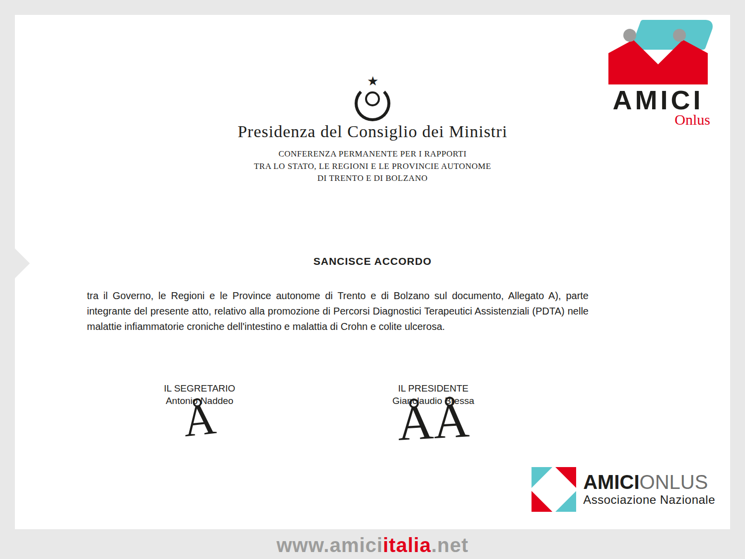AMICI
Onlus
★
Presidenza del Consiglio dei Ministri
CONFERENZA PERMANENTE PER I RAPPORTI
TRA LO STATO, LE REGIONI E LE PROVINCIE AUTONOME
DI TRENTO E DI BOLZANO
SANCISCE ACCORDO
tra il Governo, le Regioni e le Province autonome di Trento e di Bolzano sul documento, Allegato A), parte integrante del presente atto, relativo alla promozione di Percorsi Diagnostici Terapeutici Assistenziali (PDTA) nelle malattie infiammatorie croniche dell'intestino e malattia di Crohn e colite ulcerosa.
IL SEGRETARIO
Antonio Naddeo
Å
IL PRESIDENTE
Gianclaudio Bressa
ÅÅ
AMICI ONLUS
Associazione Nazionale
www.amiciitalia.net